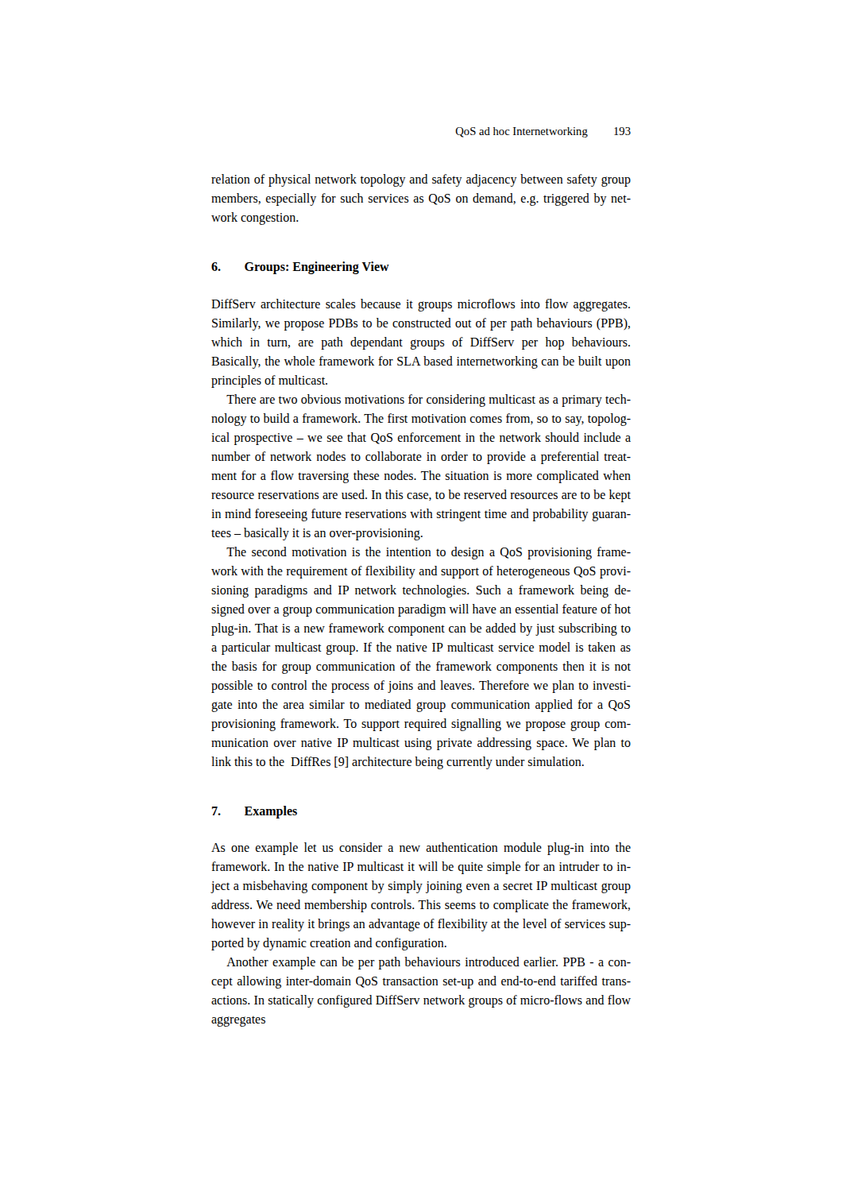QoS ad hoc Internetworking 193
relation of physical network topology and safety adjacency between safety group members, especially for such services as QoS on demand, e.g. triggered by network congestion.
6. Groups: Engineering View
DiffServ architecture scales because it groups microflows into flow aggregates. Similarly, we propose PDBs to be constructed out of per path behaviours (PPB), which in turn, are path dependant groups of DiffServ per hop behaviours. Basically, the whole framework for SLA based internetworking can be built upon principles of multicast.
There are two obvious motivations for considering multicast as a primary technology to build a framework. The first motivation comes from, so to say, topological prospective – we see that QoS enforcement in the network should include a number of network nodes to collaborate in order to provide a preferential treatment for a flow traversing these nodes. The situation is more complicated when resource reservations are used. In this case, to be reserved resources are to be kept in mind foreseeing future reservations with stringent time and probability guarantees – basically it is an over-provisioning.
The second motivation is the intention to design a QoS provisioning framework with the requirement of flexibility and support of heterogeneous QoS provisioning paradigms and IP network technologies. Such a framework being designed over a group communication paradigm will have an essential feature of hot plug-in. That is a new framework component can be added by just subscribing to a particular multicast group. If the native IP multicast service model is taken as the basis for group communication of the framework components then it is not possible to control the process of joins and leaves. Therefore we plan to investigate into the area similar to mediated group communication applied for a QoS provisioning framework. To support required signalling we propose group communication over native IP multicast using private addressing space. We plan to link this to the DiffRes [9] architecture being currently under simulation.
7. Examples
As one example let us consider a new authentication module plug-in into the framework. In the native IP multicast it will be quite simple for an intruder to inject a misbehaving component by simply joining even a secret IP multicast group address. We need membership controls. This seems to complicate the framework, however in reality it brings an advantage of flexibility at the level of services supported by dynamic creation and configuration.
Another example can be per path behaviours introduced earlier. PPB - a concept allowing inter-domain QoS transaction set-up and end-to-end tariffed transactions. In statically configured DiffServ network groups of micro-flows and flow aggregates